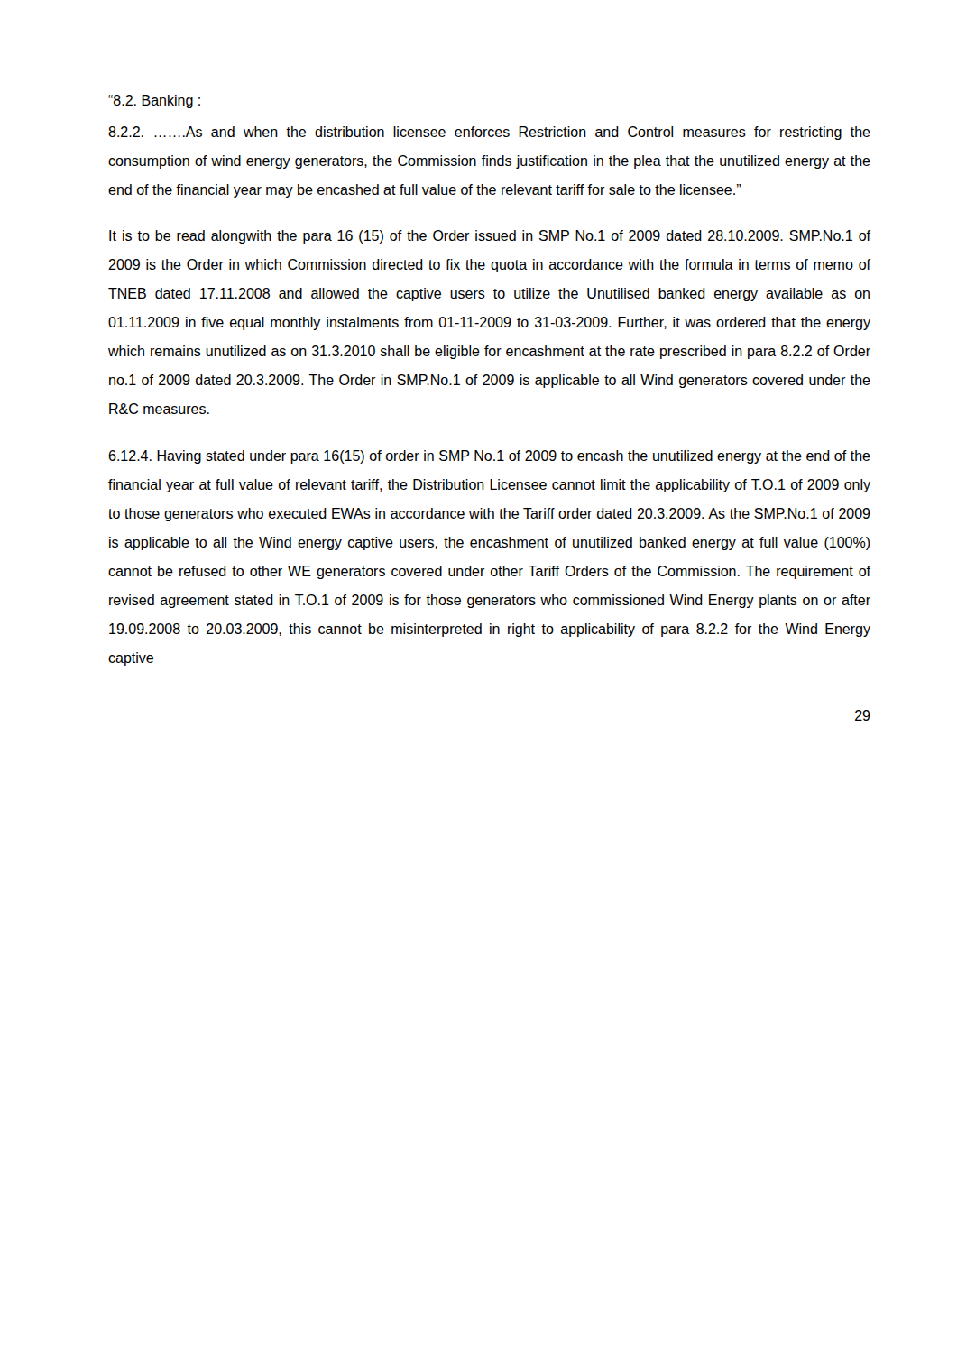“8.2. Banking :
8.2.2. …….As and when the distribution licensee enforces Restriction and Control measures for restricting the consumption of wind energy generators, the Commission finds justification in the plea that the unutilized energy at the end of the financial year may be encashed at full value of the relevant tariff for sale to the licensee.”
It is to be read alongwith the para 16 (15) of the Order issued in SMP No.1 of 2009 dated 28.10.2009. SMP.No.1 of 2009 is the Order in which Commission directed to fix the quota in accordance with the formula in terms of memo of TNEB dated 17.11.2008 and allowed the captive users to utilize the Unutilised banked energy available as on 01.11.2009 in five equal monthly instalments from 01-11-2009 to 31-03-2009. Further, it was ordered that the energy which remains unutilized as on 31.3.2010 shall be eligible for encashment at the rate prescribed in para 8.2.2 of Order no.1 of 2009 dated 20.3.2009. The Order in SMP.No.1 of 2009 is applicable to all Wind generators covered under the R&C measures.
6.12.4. Having stated under para 16(15) of order in SMP No.1 of 2009 to encash the unutilized energy at the end of the financial year at full value of relevant tariff, the Distribution Licensee cannot limit the applicability of T.O.1 of 2009 only to those generators who executed EWAs in accordance with the Tariff order dated 20.3.2009. As the SMP.No.1 of 2009 is applicable to all the Wind energy captive users, the encashment of unutilized banked energy at full value (100%) cannot be refused to other WE generators covered under other Tariff Orders of the Commission. The requirement of revised agreement stated in T.O.1 of 2009 is for those generators who commissioned Wind Energy plants on or after 19.09.2008 to 20.03.2009, this cannot be misinterpreted in right to applicability of para 8.2.2 for the Wind Energy captive
29